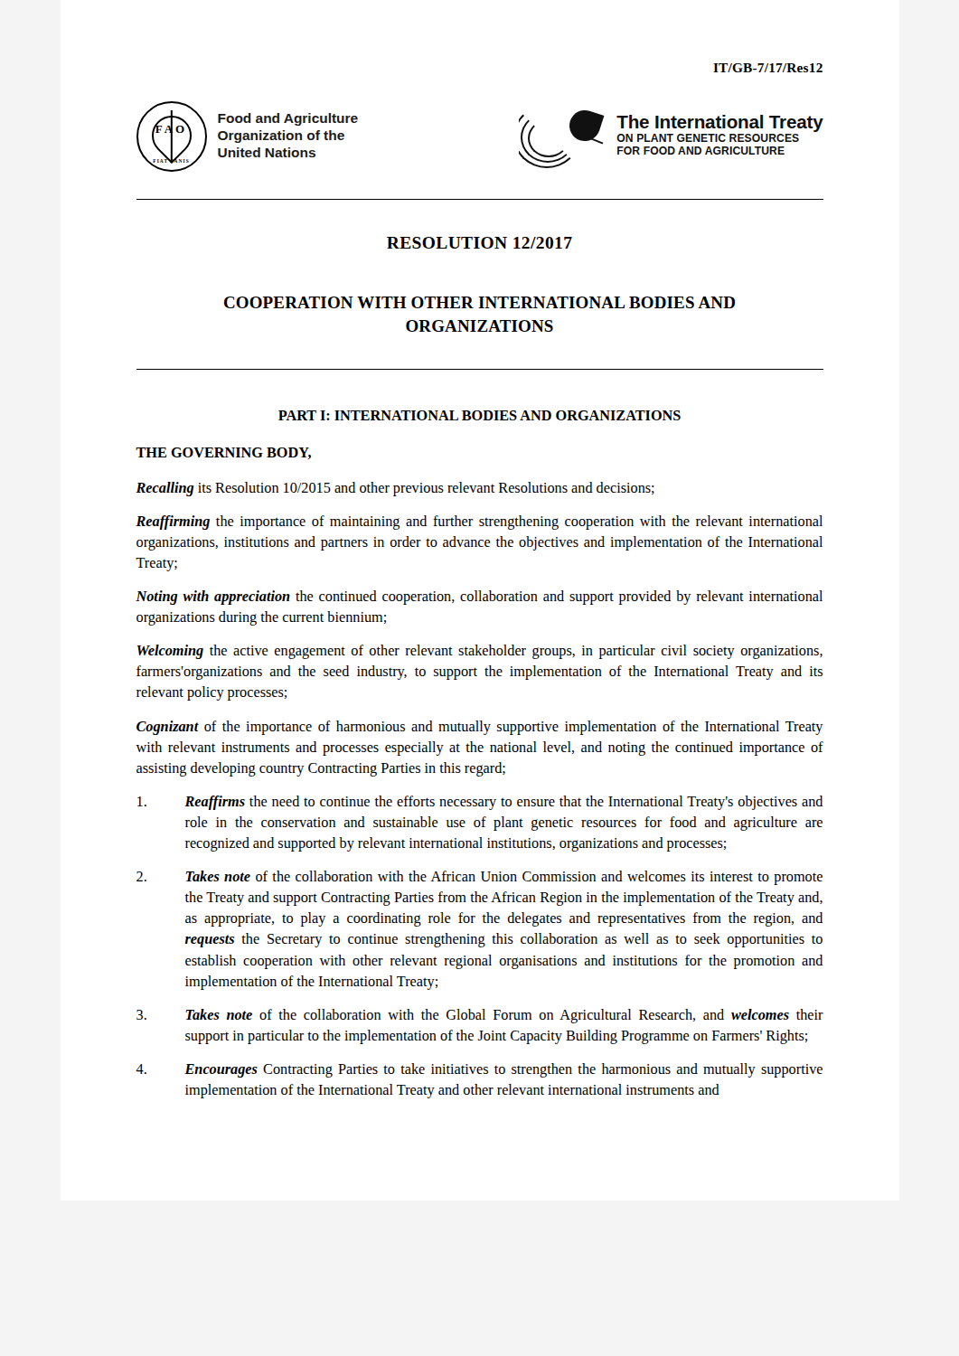IT/GB-7/17/Res12
FAO
FIAT PANIS
Food and Agriculture
Organization of the
United Nations
The International Treaty
ON PLANT GENETIC RESOURCES
FOR FOOD AND AGRICULTURE
RESOLUTION 12/2017
COOPERATION WITH OTHER INTERNATIONAL BODIES AND
ORGANIZATIONS
PART I: INTERNATIONAL BODIES AND ORGANIZATIONS
THE GOVERNING BODY,
Recalling its Resolution 10/2015 and other previous relevant Resolutions and decisions;
Reaffirming the importance of maintaining and further strengthening cooperation with the relevant international organizations, institutions and partners in order to advance the objectives and implementation of the International Treaty;
Noting with appreciation the continued cooperation, collaboration and support provided by relevant international organizations during the current biennium;
Welcoming the active engagement of other relevant stakeholder groups, in particular civil society organizations, farmers'organizations and the seed industry, to support the implementation of the International Treaty and its relevant policy processes;
Cognizant of the importance of harmonious and mutually supportive implementation of the International Treaty with relevant instruments and processes especially at the national level, and noting the continued importance of assisting developing country Contracting Parties in this regard;
Reaffirms the need to continue the efforts necessary to ensure that the International Treaty's objectives and role in the conservation and sustainable use of plant genetic resources for food and agriculture are recognized and supported by relevant international institutions, organizations and processes;
Takes note of the collaboration with the African Union Commission and welcomes its interest to promote the Treaty and support Contracting Parties from the African Region in the implementation of the Treaty and, as appropriate, to play a coordinating role for the delegates and representatives from the region, and requests the Secretary to continue strengthening this collaboration as well as to seek opportunities to establish cooperation with other relevant regional organisations and institutions for the promotion and implementation of the International Treaty;
Takes note of the collaboration with the Global Forum on Agricultural Research, and welcomes their support in particular to the implementation of the Joint Capacity Building Programme on Farmers' Rights;
Encourages Contracting Parties to take initiatives to strengthen the harmonious and mutually supportive implementation of the International Treaty and other relevant international instruments and